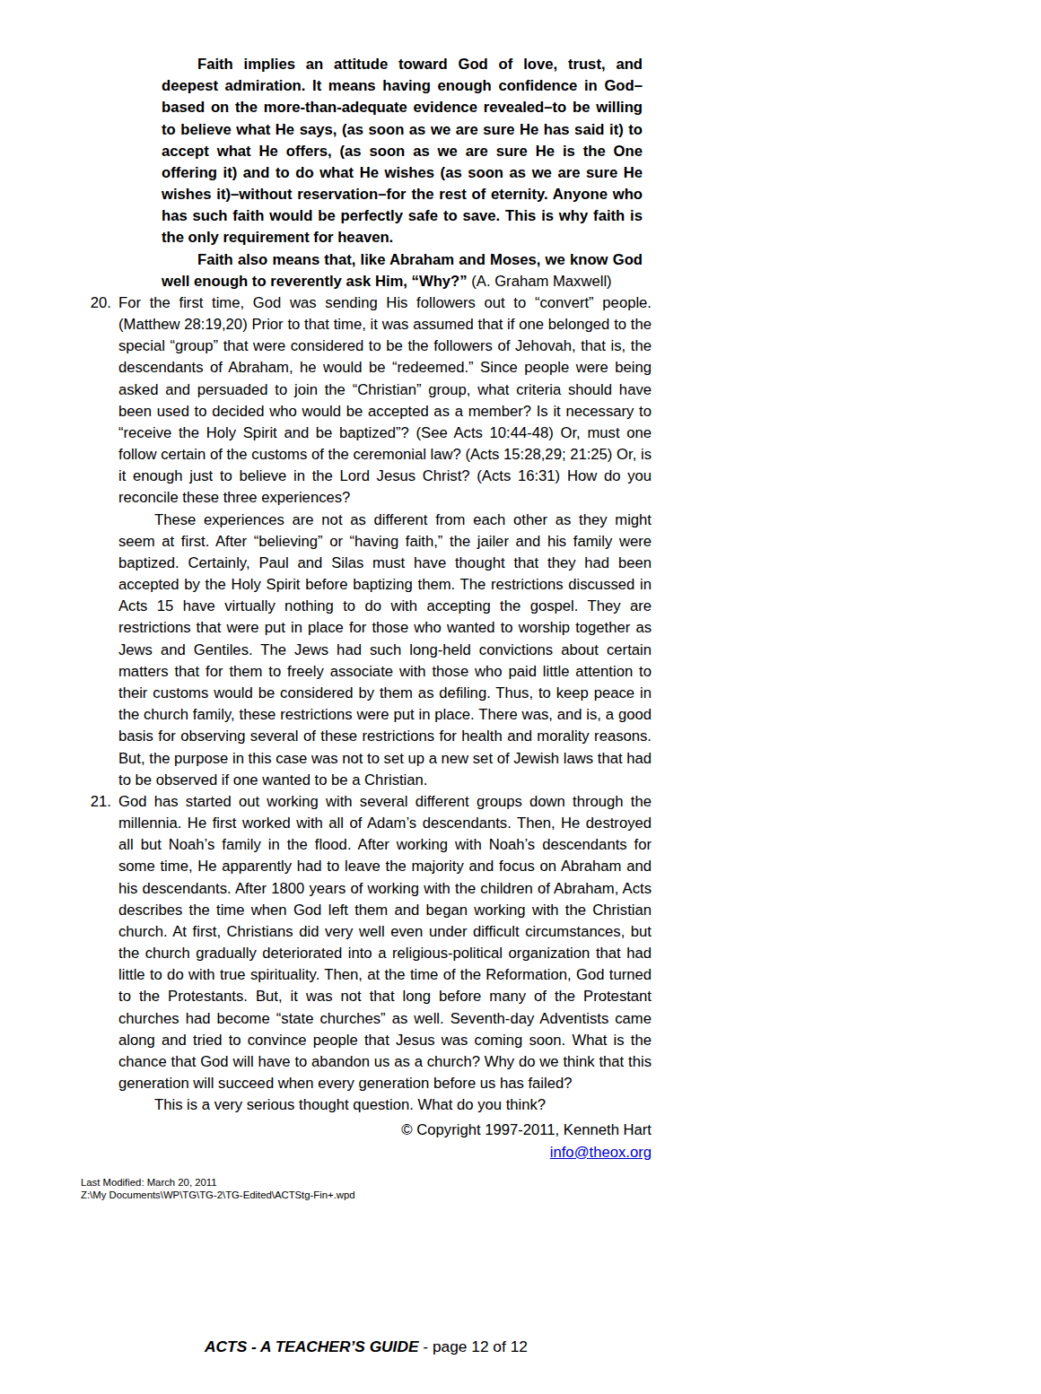Faith implies an attitude toward God of love, trust, and deepest admiration. It means having enough confidence in God–based on the more-than-adequate evidence revealed–to be willing to believe what He says, (as soon as we are sure He has said it) to accept what He offers, (as soon as we are sure He is the One offering it) and to do what He wishes (as soon as we are sure He wishes it)–without reservation–for the rest of eternity. Anyone who has such faith would be perfectly safe to save. This is why faith is the only requirement for heaven.
Faith also means that, like Abraham and Moses, we know God well enough to reverently ask Him, “Why?” (A. Graham Maxwell)
20.
For the first time, God was sending His followers out to “convert” people. (Matthew 28:19,20) Prior to that time, it was assumed that if one belonged to the special “group” that were considered to be the followers of Jehovah, that is, the descendants of Abraham, he would be “redeemed.” Since people were being asked and persuaded to join the “Christian” group, what criteria should have been used to decided who would be accepted as a member? Is it necessary to “receive the Holy Spirit and be baptized”? (See Acts 10:44-48) Or, must one follow certain of the customs of the ceremonial law? (Acts 15:28,29; 21:25) Or, is it enough just to believe in the Lord Jesus Christ? (Acts 16:31) How do you reconcile these three experiences?
These experiences are not as different from each other as they might seem at first. After “believing” or “having faith,” the jailer and his family were baptized. Certainly, Paul and Silas must have thought that they had been accepted by the Holy Spirit before baptizing them. The restrictions discussed in Acts 15 have virtually nothing to do with accepting the gospel. They are restrictions that were put in place for those who wanted to worship together as Jews and Gentiles. The Jews had such long-held convictions about certain matters that for them to freely associate with those who paid little attention to their customs would be considered by them as defiling. Thus, to keep peace in the church family, these restrictions were put in place. There was, and is, a good basis for observing several of these restrictions for health and morality reasons. But, the purpose in this case was not to set up a new set of Jewish laws that had to be observed if one wanted to be a Christian.
21.
God has started out working with several different groups down through the millennia. He first worked with all of Adam’s descendants. Then, He destroyed all but Noah’s family in the flood. After working with Noah’s descendants for some time, He apparently had to leave the majority and focus on Abraham and his descendants. After 1800 years of working with the children of Abraham, Acts describes the time when God left them and began working with the Christian church. At first, Christians did very well even under difficult circumstances, but the church gradually deteriorated into a religious-political organization that had little to do with true spirituality. Then, at the time of the Reformation, God turned to the Protestants. But, it was not that long before many of the Protestant churches had become “state churches” as well. Seventh-day Adventists came along and tried to convince people that Jesus was coming soon. What is the chance that God will have to abandon us as a church? Why do we think that this generation will succeed when every generation before us has failed?
This is a very serious thought question. What do you think?
© Copyright 1997-2011, Kenneth Hart
info@theox.org
Last Modified: March 20, 2011
Z:\My Documents\WP\TG\TG-2\TG-Edited\ACTStg-Fin+.wpd
ACTS - A TEACHER’S GUIDE - page 12 of 12